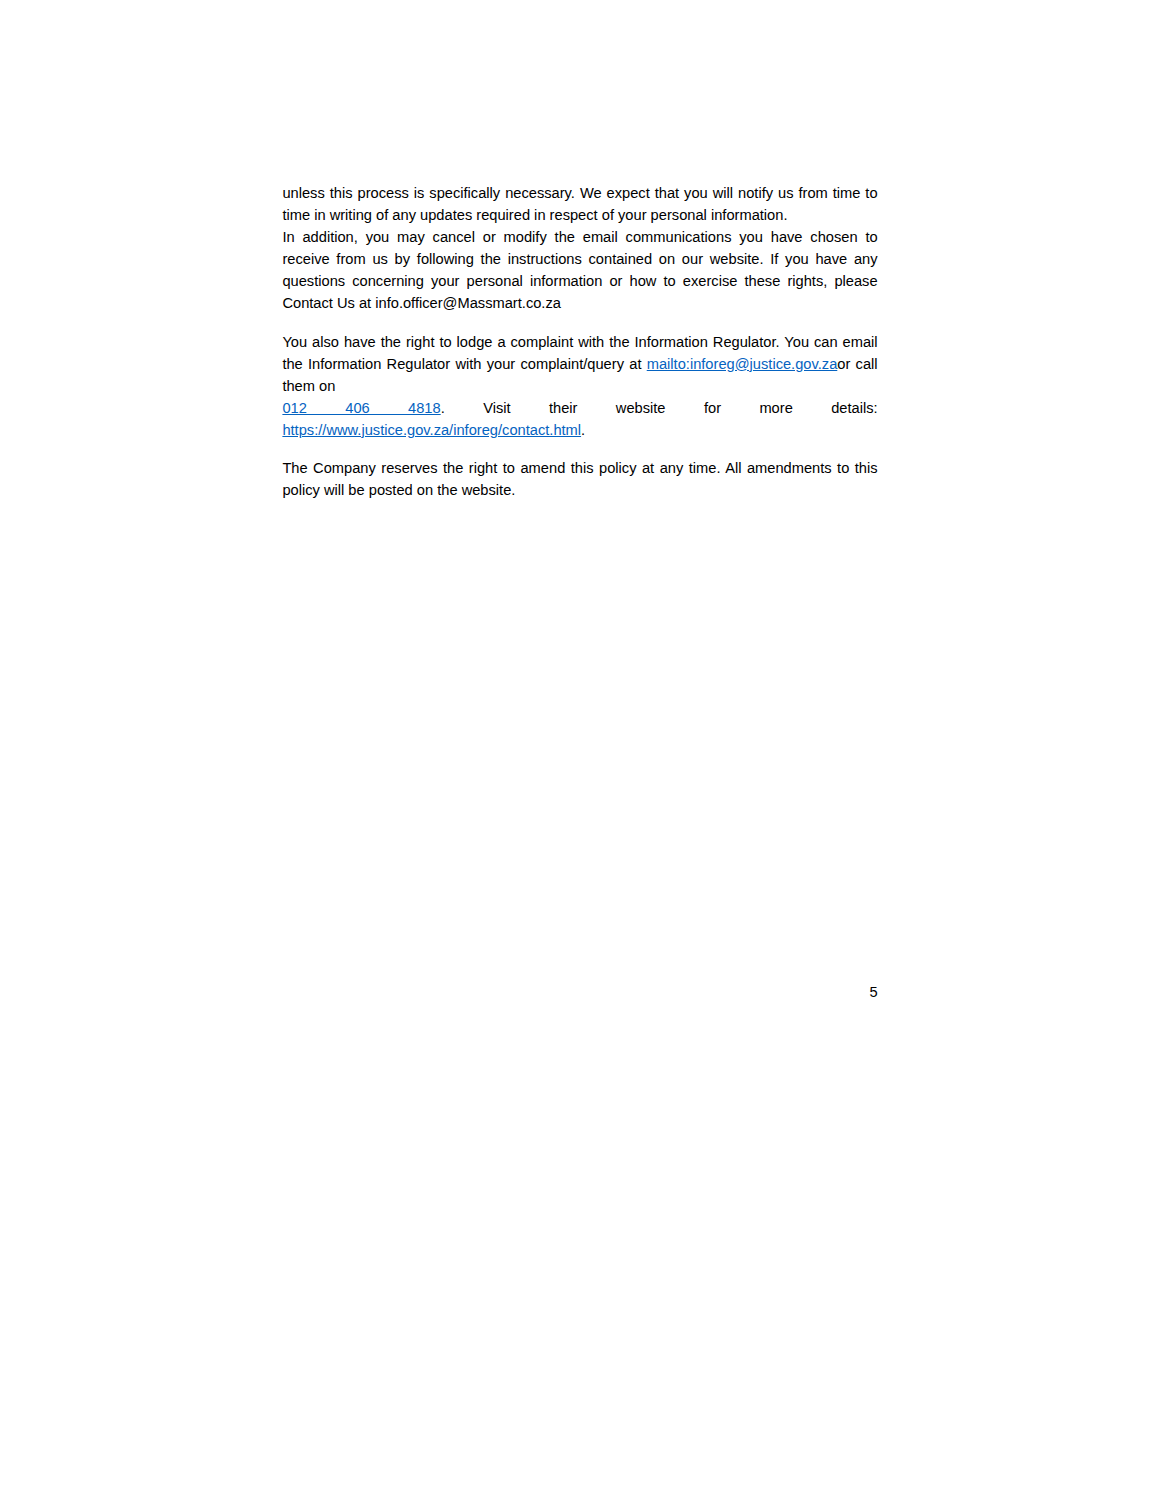unless this process is specifically necessary. We expect that you will notify us from time to time in writing of any updates required in respect of your personal information.
In addition, you may cancel or modify the email communications you have chosen to receive from us by following the instructions contained on our website. If you have any questions concerning your personal information or how to exercise these rights, please Contact Us at info.officer@Massmart.co.za
You also have the right to lodge a complaint with the Information Regulator. You can email the Information Regulator with your complaint/query at mailto:inforeg@justice.gov.zaor call them on
012 406 4818. Visit their website for more details: https://www.justice.gov.za/inforeg/contact.html.
The Company reserves the right to amend this policy at any time. All amendments to this policy will be posted on the website.
5